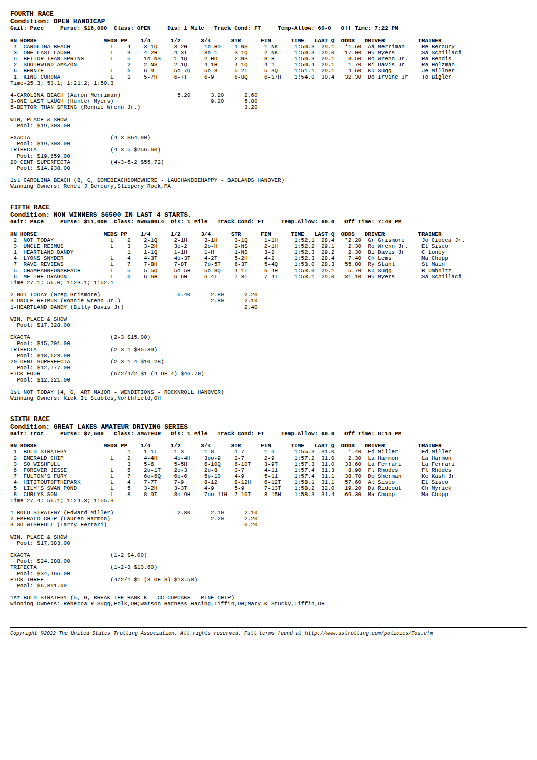FOURTH RACE
Condition: OPEN HANDICAP
Gait: Pace     Purse: $18,000  Class: OPEN     Dis: 1 Mile   Track Cond: FT     Temp-Allow: 60-0   Off Time: 7:22 PM

HN HORSE                    MEDS PP    1/4      1/2      3/4      STR      FIN      TIME   LAST Q  ODDS   DRIVER          TRAINER
 4  CAROLINA BEACH            L    4    3-1Q     3-2H     1o-HD    1-NS     1-NK     1:50.3  29.1   *1.60  Aa Merriman     Re Bercury
 3  ONE LAST LAUGH            L    3    4-2H     4-3T     3o-1     3-1Q     2-NK     1:50.3  29.0   17.00  Hu Myers        Sa Schillaci
 5  BETTOR THAN SPRING        L    5    1o-NS    1-1Q     2-HD     2-NS     3-H      1:50.3  29.1    3.50  Ro Wrenn Jr.    Ra Bendis
 2  SOUTHWIND AMAZON               2    2-NS     2-1Q     4-1H     4-1Q     4-1      1:50.4  29.1    1.70  Bi Davis Jr     Pa Holzman
 6  BERNIE                    L    6    6-9      5o-7Q    5o-3     5-2T     5-3Q     1:51.1  29.1    4.60  Ku Sugg         Je Millner
 1  KING CORONA               L    1    5-7H     6-7T     6-9      6-8Q     6-17H    1:54.0  30.4   32.30  Do Irvine Jr    To Bigler
Time-25.3; 53.1; 1:21.2; 1:50.3

4-CAROLINA BEACH (Aaron Merriman)                 5.20      3.20      2.60
3-ONE LAST LAUGH (Hunter Myers)                             9.20      5.80
5-BETTOR THAN SPRING (Ronnie Wrenn Jr.)                               3.20

WIN, PLACE & SHOW
  Pool: $19,303.00

EXACTA                        (4-3 $64.00)
  Pool: $19,303.00
TRIFECTA                      (4-3-5 $256.60)
  Pool: $19,659.00
20 CENT SUPERFECTA            (4-3-5-2 $55.72)
  Pool: $14,938.00

1st CAROLINA BEACH (8, G, SOMEBEACHSOMEWHERE - LAUGHANDBEHAPPY - BADLANDS HANOVER)
Winning Owners: Renee J Bercury,Slippery Rock,PA
FIFTH RACE
Condition: NON WINNERS $6500 IN LAST 4 STARTS.
Gait: Pace     Purse: $11,000  Class: NW6500L4  Dis: 1 Mile   Track Cond: FT     Temp-Allow: 60-0   Off Time: 7:48 PM

HN HORSE                    MEDS PP    1/4      1/2      3/4      STR      FIN      TIME   LAST Q  ODDS   DRIVER          TRAINER
 2  NOT TODAY                 L    2    2-1Q     2-1H     3-1H     3-1Q     1-1H     1:52.1  28.4   *2.20  Gr Grismore     Jo Ciocca Jr.
 3  UNCLE REIMUS              L    3    3-2H     3o-2     2o-H     2-NS     2-1H     1:52.2  29.1    2.30  Ro Wrenn Jr.    Et Sisco
 1  HEARTLAND DANDY                1    1-1Q     1-1H     1-H      1-NS     3-2      1:52.3  29.2    2.30  Bi Davis Jr     C Loney
 4  LYONS SNYDER              L    4    4-3T     4o-3T    4-2T     5-2H     4-2      1:52.3  28.4    7.40  Ch Lems         Ma Chupp
 7  RAVE REVIEWS              L    7    7-8H     7-8T     7o-5T    6-3T     5-4Q     1:53.0  28.3   55.80  Ry Stahl        St Main
 5  CHAMPAGNEONABEACH         L    5    5-5Q     5o-5H    5o-3Q    4-1T     6-4H     1:53.0  29.1    5.70  Ku Sugg         B Umholtz
 6  ME THE DRAGON             L    6    6-6H     6-6H     6-4T     7-3T     7-4T     1:53.1  29.0   31.10  Hu Myers        Sa Schillaci
Time-27.1; 56.0; 1:23.1; 1:52.1

2-NOT TODAY (Greg Grismore)                       6.40      2.80      2.20
3-UNCLE REIMUS (Ronnie Wrenn Jr.)                           2.80      2.10
1-HEARTLAND DANDY (Billy Davis Jr)                                    2.40

WIN, PLACE & SHOW
  Pool: $17,328.00

EXACTA                        (2-3 $15.00)
  Pool: $15,701.00
TRIFECTA                      (2-3-1 $35.80)
  Pool: $18,623.00
20 CENT SUPERFECTA            (2-3-1-4 $10.28)
  Pool: $12,777.00
PICK FOUR                     (6/2/4/2 $1 (4 OF 4) $46.70)
  Pool: $12,221.00

1st NOT TODAY (4, G, ART MAJOR - WENDITIONS - ROCKNROLL HANOVER)
Winning Owners: Kick It Stables,Northfield,OH
SIXTH RACE
Condition: GREAT LAKES AMATEUR DRIVING SERIES
Gait: Trot     Purse: $7,500   Class: AMATEUR   Dis: 1 Mile   Track Cond: FT     Temp-Allow: 60-0   Off Time: 8:14 PM

HN HORSE                    MEDS PP    1/4      1/2      3/4      STR      FIN      TIME   LAST Q  ODDS   DRIVER          TRAINER
 1  BOLD STRATEGY                  1    1-1T     1-3      1-8      1-7      1-9      1:55.3  31.0    *.40  Ed Miller       Ed Miller
 2  EMERALD CHIP              L    2    4-4H     4o-4H    3oo-9    2-7      2-9      1:57.2  31.0    2.30  La Harmon       La Harmon
 3  SO WISHFULL                    3    5-6      5-5H     6-10Q    6-10T    3-9T     1:57.3  31.0   33.60  La Ferrari      La Ferrari
 6  FOREVER JESSE             L    6    2o-1T    2o-3     2o-8     3-7      4-11     1:57.4  31.3    8.90  Fl Rhodes       Fl Rhodes
 7  FULTON'S FURY             L    7    6o-6Q    6o-6     5o-10    4-9      5-11     1:57.4  31.1   38.70  Do Sherman      Ke Kash Jr
 4  HITITOUTOFTHEPARK         L    4    7-7T     7-9      8-12     8-12H    6-12T    1:58.1  31.1   57.60  Al Sisco        Et Sisco
 5  LILY'S SWAN POND          L    5    3-2H     3-3T     4-9      5-9      7-13T    1:58.2  32.0   19.20  Da Rideout      Ch Myrick
 8  CURLYS SON                L    8    8-9T     8o-9H    7oo-11H  7-10T    8-15H    1:58.3  31.4   69.30  Ma Chupp        Ma Chupp
Time-27.4; 56.1; 1:24.3; 1:55.3

1-BOLD STRATEGY (Edward Miller)                   2.80      2.10      2.10
2-EMERALD CHIP (Lauren Harmon)                              2.20      2.20
3-SO WISHFULL (Larry Ferrari)                                         6.20

WIN, PLACE & SHOW
  Pool: $17,383.00

EXACTA                        (1-2 $4.00)
  Pool: $24,288.00
TRIFECTA                      (1-2-3 $13.60)
  Pool: $34,466.00
PICK THREE                    (4/2/1 $1 (3 OF 3) $13.50)
  Pool: $6,891.00

1st BOLD STRATEGY (5, G, BREAK THE BANK K - CC CUPCAKE - PINE CHIP)
Winning Owners: Rebecca R Sugg,Polk,OH;Watson Harness Racing,Tiffin,OH;Mary K Stucky,Tiffin,OH
Copyright ©2022 The United States Trotting Association. All rights reserved. Full terms found at http://www.ustrotting.com/policies/Tou.cfm